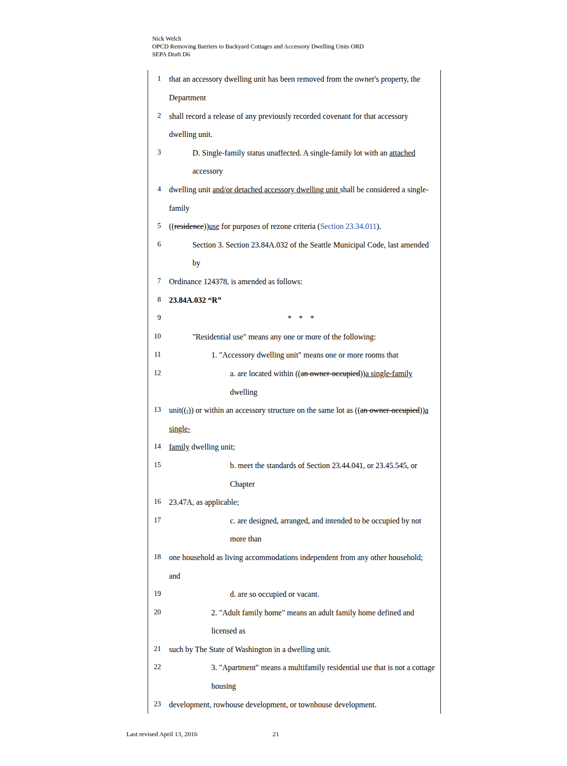Nick Welch
OPCD Removing Barriers to Backyard Cottages and Accessory Dwelling Units ORD
SEPA Draft D6
that an accessory dwelling unit has been removed from the owner's property, the Department
shall record a release of any previously recorded covenant for that accessory dwelling unit.
D. Single-family status unaffected. A single-family lot with an attached accessory
dwelling unit and/or detached accessory dwelling unit shall be considered a single-family
((residence))use for purposes of rezone criteria (Section 23.34.011).
Section 3. Section 23.84A.032 of the Seattle Municipal Code, last amended by
Ordinance 124378, is amended as follows:
23.84A.032 “R”
* * *
"Residential use" means any one or more of the following:
1. "Accessory dwelling unit" means one or more rooms that
a. are located within ((an owner-occupied))a single-family dwelling
unit((,)) or within an accessory structure on the same lot as ((an owner-occupied))a single-
family dwelling unit;
b. meet the standards of Section 23.44.041, or 23.45.545, or Chapter
23.47A, as applicable;
c. are designed, arranged, and intended to be occupied by not more than
one household as living accommodations independent from any other household; and
d. are so occupied or vacant.
2. "Adult family home" means an adult family home defined and licensed as
such by The State of Washington in a dwelling unit.
3. "Apartment" means a multifamily residential use that is not a cottage housing
development, rowhouse development, or townhouse development.
Last revised April 13, 2016 21